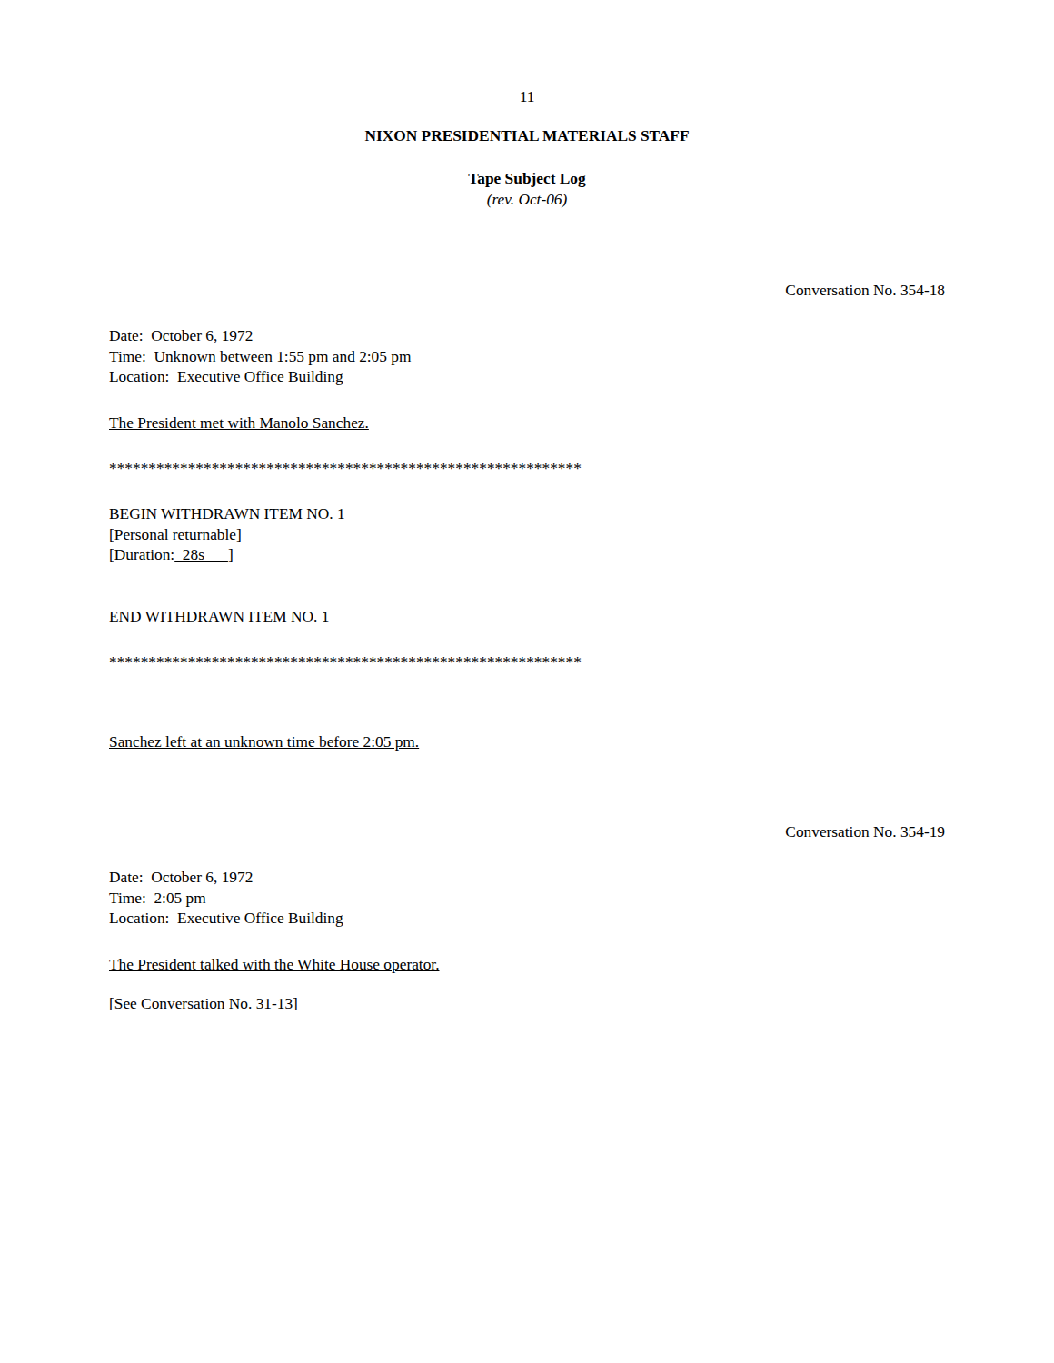11
NIXON PRESIDENTIAL MATERIALS STAFF
Tape Subject Log
(rev. Oct-06)
Conversation No. 354-18
Date: October 6, 1972
Time: Unknown between 1:55 pm and 2:05 pm
Location: Executive Office Building
The President met with Manolo Sanchez.
************************************************************
BEGIN WITHDRAWN ITEM NO. 1
[Personal returnable]
[Duration: 28s ]
END WITHDRAWN ITEM NO. 1
************************************************************
Sanchez left at an unknown time before 2:05 pm.
Conversation No. 354-19
Date: October 6, 1972
Time: 2:05 pm
Location: Executive Office Building
The President talked with the White House operator.
[See Conversation No. 31-13]